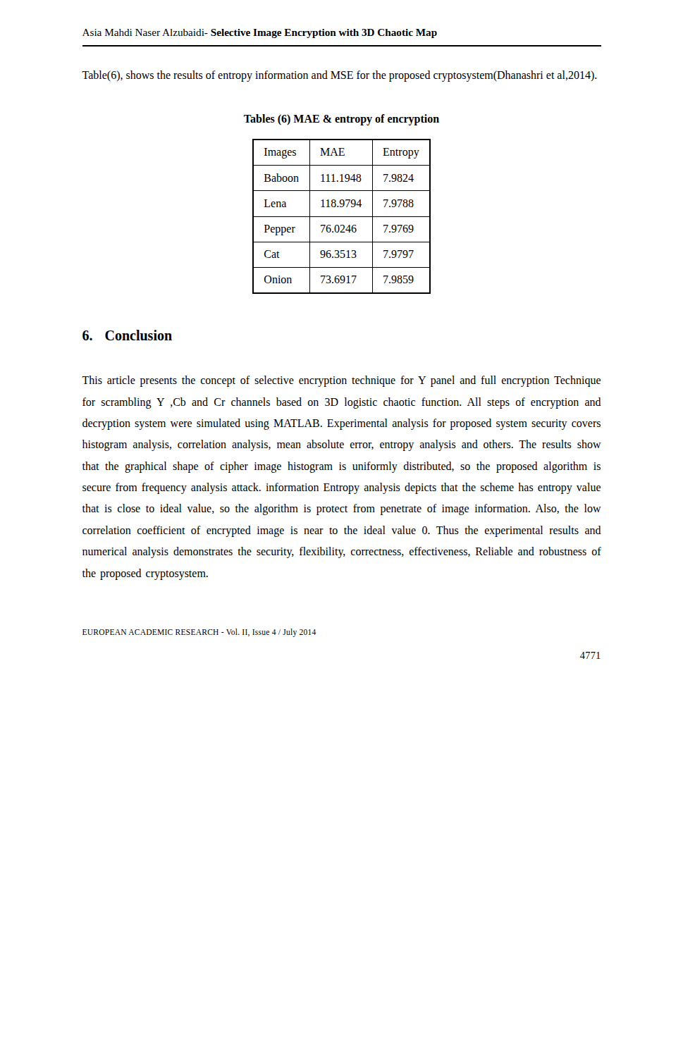Asia Mahdi Naser Alzubaidi- Selective Image Encryption with 3D Chaotic Map
Table(6), shows the results of entropy information and MSE for the proposed cryptosystem(Dhanashri et al,2014).
Tables (6) MAE & entropy of encryption
| Images | MAE | Entropy |
| --- | --- | --- |
| Baboon | 111.1948 | 7.9824 |
| Lena | 118.9794 | 7.9788 |
| Pepper | 76.0246 | 7.9769 |
| Cat | 96.3513 | 7.9797 |
| Onion | 73.6917 | 7.9859 |
6. Conclusion
This article presents the concept of selective encryption technique for Y panel and full encryption Technique for scrambling Y ,Cb and Cr channels based on 3D logistic chaotic function. All steps of encryption and decryption system were simulated using MATLAB. Experimental analysis for proposed system security covers histogram analysis, correlation analysis, mean absolute error, entropy analysis and others. The results show that the graphical shape of cipher image histogram is uniformly distributed, so the proposed algorithm is secure from frequency analysis attack. information Entropy analysis depicts that the scheme has entropy value that is close to ideal value, so the algorithm is protect from penetrate of image information. Also, the low correlation coefficient of encrypted image is near to the ideal value 0. Thus the experimental results and numerical analysis demonstrates the security, flexibility, correctness, effectiveness, Reliable and robustness of the proposed cryptosystem.
EUROPEAN ACADEMIC RESEARCH - Vol. II, Issue 4 / July 2014
4771